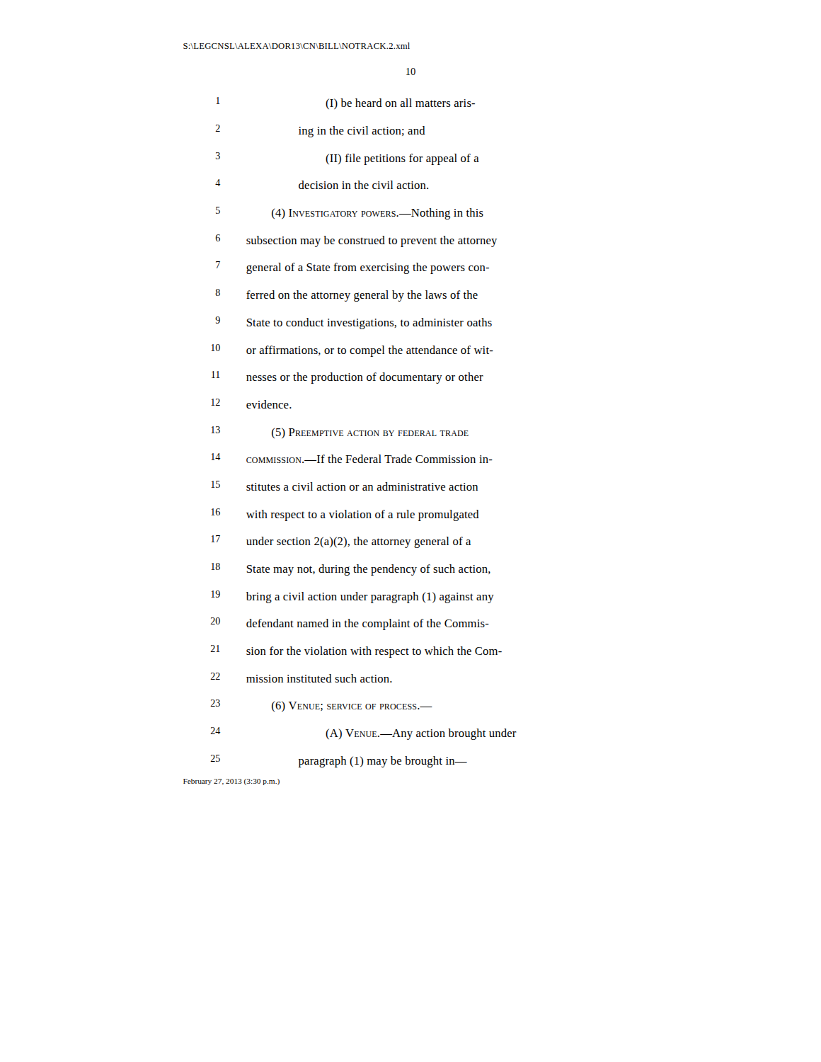S:\LEGCNSL\ALEXA\DOR13\CN\BILL\NOTRACK.2.xml
10
| 1 | (I) be heard on all matters aris- |
| 2 | ing in the civil action; and |
| 3 | (II) file petitions for appeal of a |
| 4 | decision in the civil action. |
| 5 | (4) Investigatory powers. —Nothing in this |
| 6 | subsection may be construed to prevent the attorney |
| 7 | general of a State from exercising the powers con- |
| 8 | ferred on the attorney general by the laws of the |
| 9 | State to conduct investigations, to administer oaths |
| 10 | or affirmations, or to compel the attendance of wit- |
| 11 | nesses or the production of documentary or other |
| 12 | evidence. |
| 13 | (5) Preemptive action by federal trade |
| 14 | commission. —If the Federal Trade Commission in- |
| 15 | stitutes a civil action or an administrative action |
| 16 | with respect to a violation of a rule promulgated |
| 17 | under section 2(a)(2), the attorney general of a |
| 18 | State may not, during the pendency of such action, |
| 19 | bring a civil action under paragraph (1) against any |
| 20 | defendant named in the complaint of the Commis- |
| 21 | sion for the violation with respect to which the Com- |
| 22 | mission instituted such action. |
| 23 | (6) Venue; service of process. — |
| 24 | (A) Venue. —Any action brought under |
| 25 | paragraph (1) may be brought in— |
February 27, 2013 (3:30 p.m.)